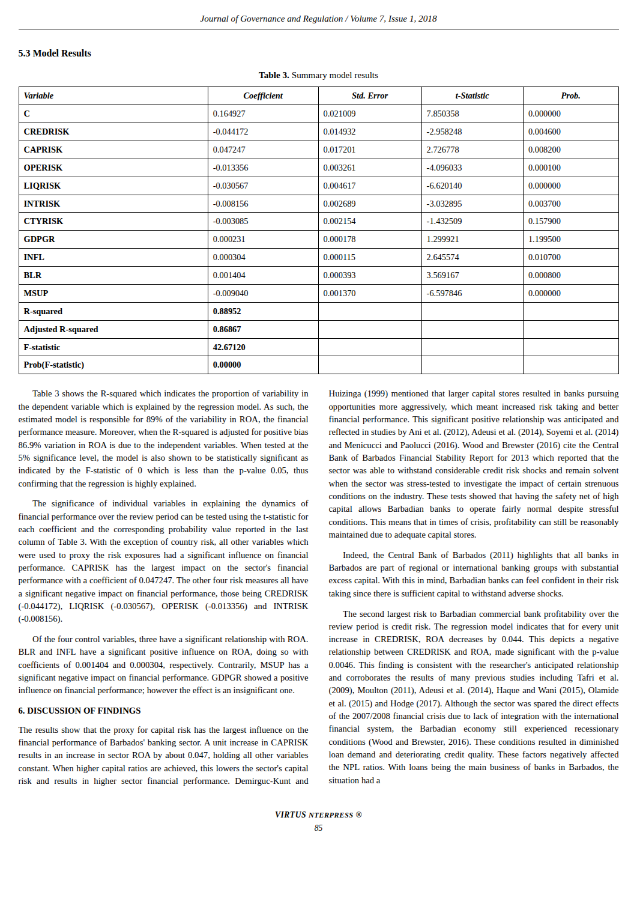Journal of Governance and Regulation / Volume 7, Issue 1, 2018
5.3 Model Results
Table 3. Summary model results
| Variable | Coefficient | Std. Error | t-Statistic | Prob. |
| --- | --- | --- | --- | --- |
| C | 0.164927 | 0.021009 | 7.850358 | 0.000000 |
| CREDRISK | -0.044172 | 0.014932 | -2.958248 | 0.004600 |
| CAPRISK | 0.047247 | 0.017201 | 2.726778 | 0.008200 |
| OPERISK | -0.013356 | 0.003261 | -4.096033 | 0.000100 |
| LIQRISK | -0.030567 | 0.004617 | -6.620140 | 0.000000 |
| INTRISK | -0.008156 | 0.002689 | -3.032895 | 0.003700 |
| CTYRISK | -0.003085 | 0.002154 | -1.432509 | 0.157900 |
| GDPGR | 0.000231 | 0.000178 | 1.299921 | 1.199500 |
| INFL | 0.000304 | 0.000115 | 2.645574 | 0.010700 |
| BLR | 0.001404 | 0.000393 | 3.569167 | 0.000800 |
| MSUP | -0.009040 | 0.001370 | -6.597846 | 0.000000 |
| R-squared | 0.88952 | | | |
| Adjusted R-squared | 0.86867 | | | |
| F-statistic | 42.67120 | | | |
| Prob(F-statistic) | 0.00000 | | | |
Table 3 shows the R-squared which indicates the proportion of variability in the dependent variable which is explained by the regression model. As such, the estimated model is responsible for 89% of the variability in ROA, the financial performance measure. Moreover, when the R-squared is adjusted for positive bias 86.9% variation in ROA is due to the independent variables. When tested at the 5% significance level, the model is also shown to be statistically significant as indicated by the F-statistic of 0 which is less than the p-value 0.05, thus confirming that the regression is highly explained.
The significance of individual variables in explaining the dynamics of financial performance over the review period can be tested using the t-statistic for each coefficient and the corresponding probability value reported in the last column of Table 3. With the exception of country risk, all other variables which were used to proxy the risk exposures had a significant influence on financial performance. CAPRISK has the largest impact on the sector's financial performance with a coefficient of 0.047247. The other four risk measures all have a significant negative impact on financial performance, those being CREDRISK (-0.044172), LIQRISK (-0.030567), OPERISK (-0.013356) and INTRISK (-0.008156).
Of the four control variables, three have a significant relationship with ROA. BLR and INFL have a significant positive influence on ROA, doing so with coefficients of 0.001404 and 0.000304, respectively. Contrarily, MSUP has a significant negative impact on financial performance. GDPGR showed a positive influence on financial performance; however the effect is an insignificant one.
6. DISCUSSION OF FINDINGS
The results show that the proxy for capital risk has the largest influence on the financial performance of Barbados' banking sector. A unit increase in CAPRISK results in an increase in sector ROA by about 0.047, holding all other variables constant. When higher capital ratios are achieved, this lowers the sector's capital risk and results in higher sector financial performance. Demirguc-Kunt and Huizinga (1999) mentioned that larger capital stores resulted in banks pursuing opportunities more aggressively, which meant increased risk taking and better financial performance. This significant positive relationship was anticipated and reflected in studies by Ani et al. (2012), Adeusi et al. (2014), Soyemi et al. (2014) and Menicucci and Paolucci (2016). Wood and Brewster (2016) cite the Central Bank of Barbados Financial Stability Report for 2013 which reported that the sector was able to withstand considerable credit risk shocks and remain solvent when the sector was stress-tested to investigate the impact of certain strenuous conditions on the industry. These tests showed that having the safety net of high capital allows Barbadian banks to operate fairly normal despite stressful conditions. This means that in times of crisis, profitability can still be reasonably maintained due to adequate capital stores.
Indeed, the Central Bank of Barbados (2011) highlights that all banks in Barbados are part of regional or international banking groups with substantial excess capital. With this in mind, Barbadian banks can feel confident in their risk taking since there is sufficient capital to withstand adverse shocks.
The second largest risk to Barbadian commercial bank profitability over the review period is credit risk. The regression model indicates that for every unit increase in CREDRISK, ROA decreases by 0.044. This depicts a negative relationship between CREDRISK and ROA, made significant with the p-value 0.0046. This finding is consistent with the researcher's anticipated relationship and corroborates the results of many previous studies including Tafri et al. (2009), Moulton (2011), Adeusi et al. (2014), Haque and Wani (2015), Olamide et al. (2015) and Hodge (2017). Although the sector was spared the direct effects of the 2007/2008 financial crisis due to lack of integration with the international financial system, the Barbadian economy still experienced recessionary conditions (Wood and Brewster, 2016). These conditions resulted in diminished loan demand and deteriorating credit quality. These factors negatively affected the NPL ratios. With loans being the main business of banks in Barbados, the situation had a
VIRTUS NTERPRESS ®
85